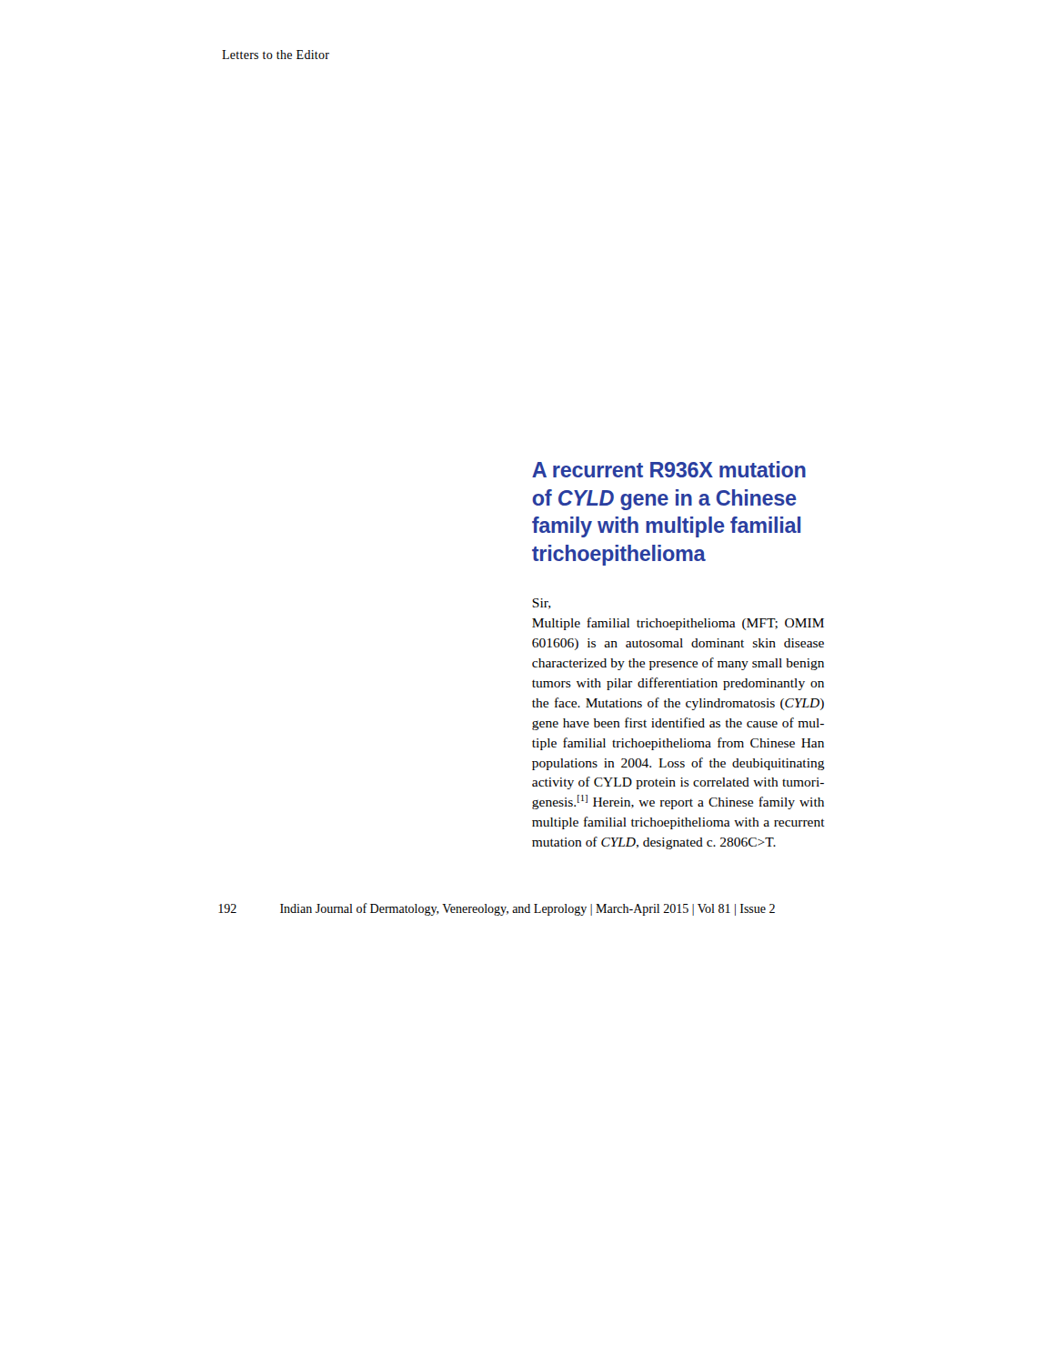Letters to the Editor
A recurrent R936X mutation of CYLD gene in a Chinese family with multiple familial trichoepithelioma
Sir, Multiple familial trichoepithelioma (MFT; OMIM 601606) is an autosomal dominant skin disease characterized by the presence of many small benign tumors with pilar differentiation predominantly on the face. Mutations of the cylindromatosis (CYLD) gene have been first identified as the cause of multiple familial trichoepithelioma from Chinese Han populations in 2004. Loss of the deubiquitinating activity of CYLD protein is correlated with tumorigenesis.[1] Herein, we report a Chinese family with multiple familial trichoepithelioma with a recurrent mutation of CYLD, designated c. 2806C>T.
192
Indian Journal of Dermatology, Venereology, and Leprology | March-April 2015 | Vol 81 | Issue 2